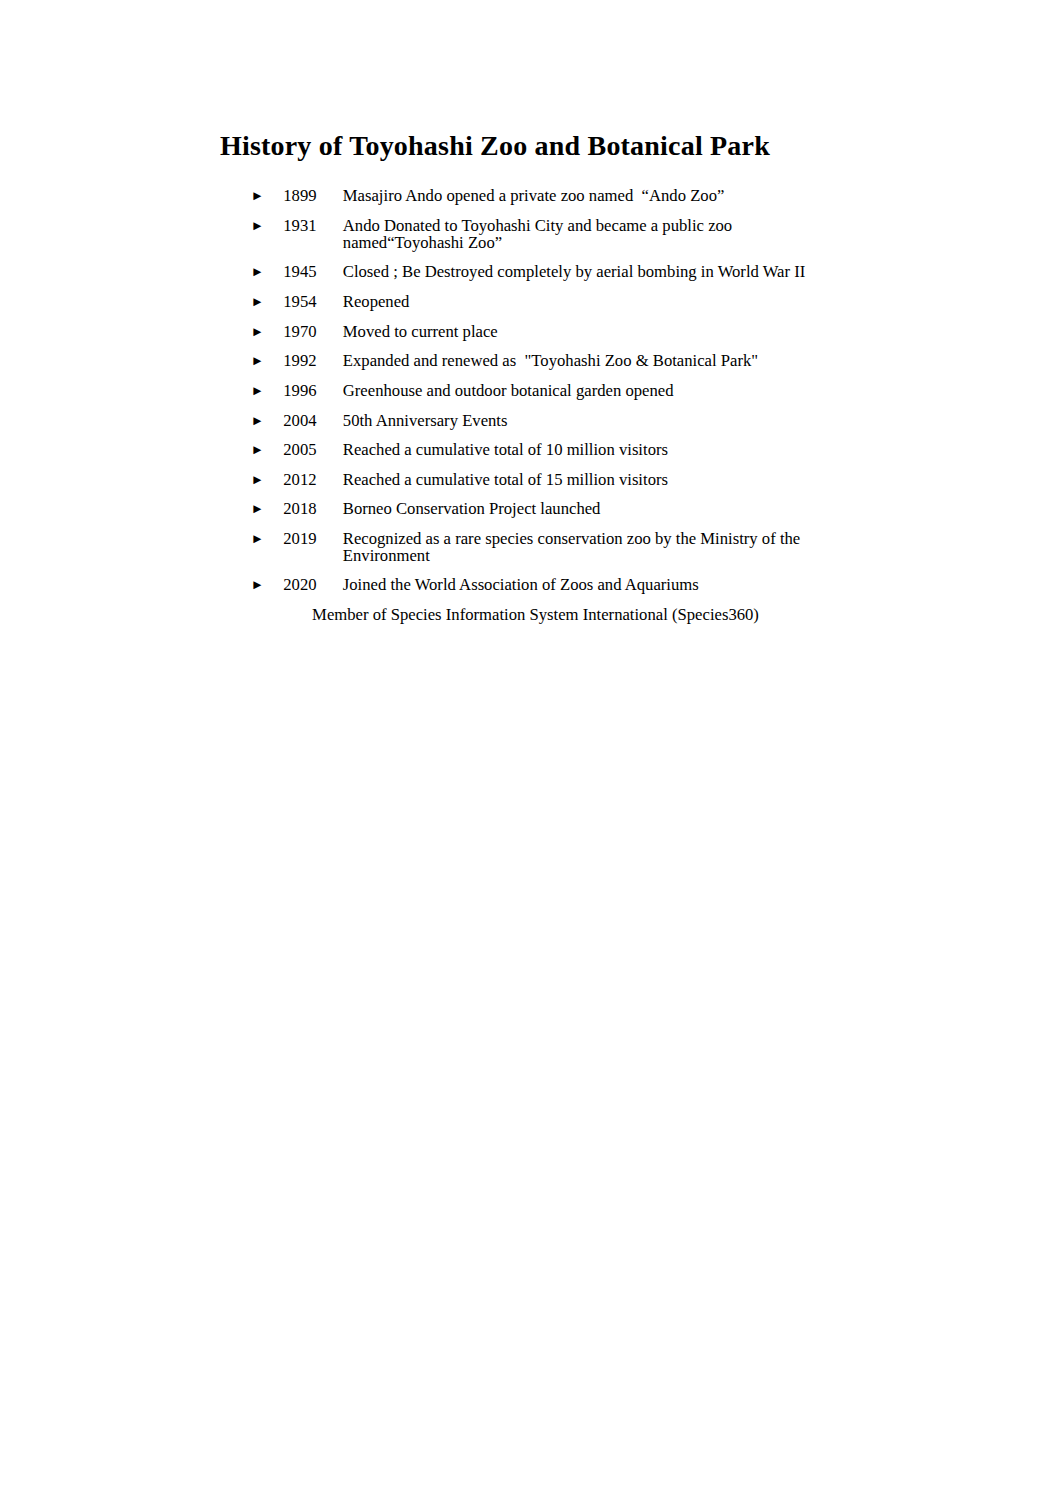History of Toyohashi Zoo and Botanical Park
► 1899 Masajiro Ando opened a private zoo named “Ando Zoo”
► 1931 Ando Donated to Toyohashi City and became a public zoo named“Toyohashi Zoo”
► 1945 Closed ; Be Destroyed completely by aerial bombing in World War II
► 1954 Reopened
► 1970 Moved to current place
► 1992 Expanded and renewed as "Toyohashi Zoo & Botanical Park"
► 1996 Greenhouse and outdoor botanical garden opened
► 2004 50th Anniversary Events
► 2005 Reached a cumulative total of 10 million visitors
► 2012 Reached a cumulative total of 15 million visitors
► 2018 Borneo Conservation Project launched
► 2019 Recognized as a rare species conservation zoo by the Ministry of the Environment
► 2020 Joined the World Association of Zoos and Aquariums
Member of Species Information System International (Species360)